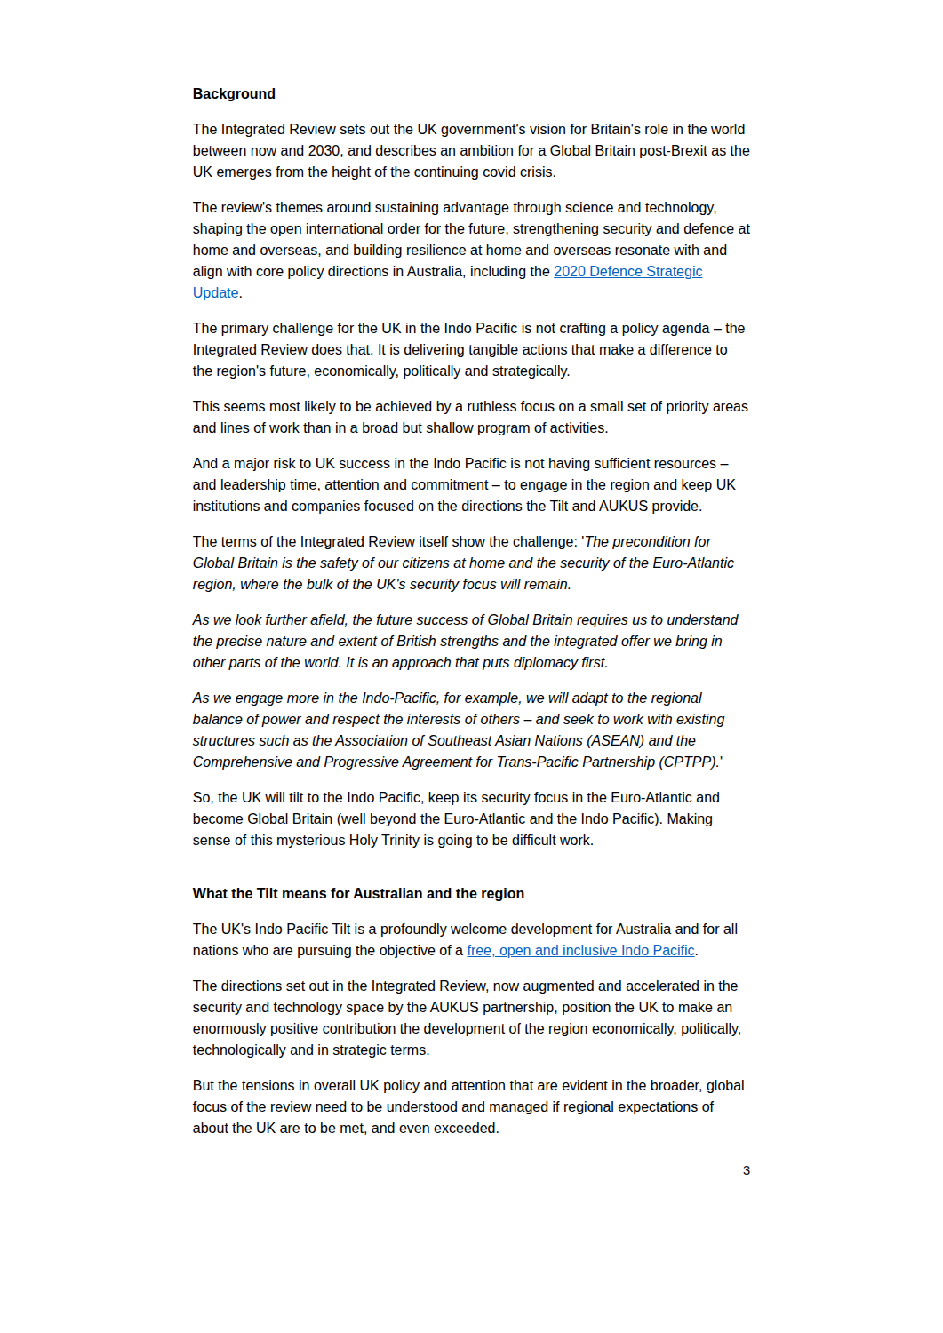Background
The Integrated Review sets out the UK government's vision for Britain's role in the world between now and 2030, and describes an ambition for a Global Britain post-Brexit as the UK emerges from the height of the continuing covid crisis.
The review's themes around sustaining advantage through science and technology, shaping the open international order for the future, strengthening security and defence at home and overseas, and building resilience at home and overseas resonate with and align with core policy directions in Australia, including the 2020 Defence Strategic Update.
The primary challenge for the UK in the Indo Pacific is not crafting a policy agenda – the Integrated Review does that. It is delivering tangible actions that make a difference to the region's future, economically, politically and strategically.
This seems most likely to be achieved by a ruthless focus on a small set of priority areas and lines of work than in a broad but shallow program of activities.
And a major risk to UK success in the Indo Pacific is not having sufficient resources – and leadership time, attention and commitment – to engage in the region and keep UK institutions and companies focused on the directions the Tilt and AUKUS provide.
The terms of the Integrated Review itself show the challenge: 'The precondition for Global Britain is the safety of our citizens at home and the security of the Euro-Atlantic region, where the bulk of the UK's security focus will remain.
As we look further afield, the future success of Global Britain requires us to understand the precise nature and extent of British strengths and the integrated offer we bring in other parts of the world. It is an approach that puts diplomacy first.
As we engage more in the Indo-Pacific, for example, we will adapt to the regional balance of power and respect the interests of others – and seek to work with existing structures such as the Association of Southeast Asian Nations (ASEAN) and the Comprehensive and Progressive Agreement for Trans-Pacific Partnership (CPTPP).'
So, the UK will tilt to the Indo Pacific, keep its security focus in the Euro-Atlantic and become Global Britain (well beyond the Euro-Atlantic and the Indo Pacific). Making sense of this mysterious Holy Trinity is going to be difficult work.
What the Tilt means for Australian and the region
The UK's Indo Pacific Tilt is a profoundly welcome development for Australia and for all nations who are pursuing the objective of a free, open and inclusive Indo Pacific.
The directions set out in the Integrated Review, now augmented and accelerated in the security and technology space by the AUKUS partnership, position the UK to make an enormously positive contribution the development of the region economically, politically, technologically and in strategic terms.
But the tensions in overall UK policy and attention that are evident in the broader, global focus of the review need to be understood and managed if regional expectations of about the UK are to be met, and even exceeded.
3